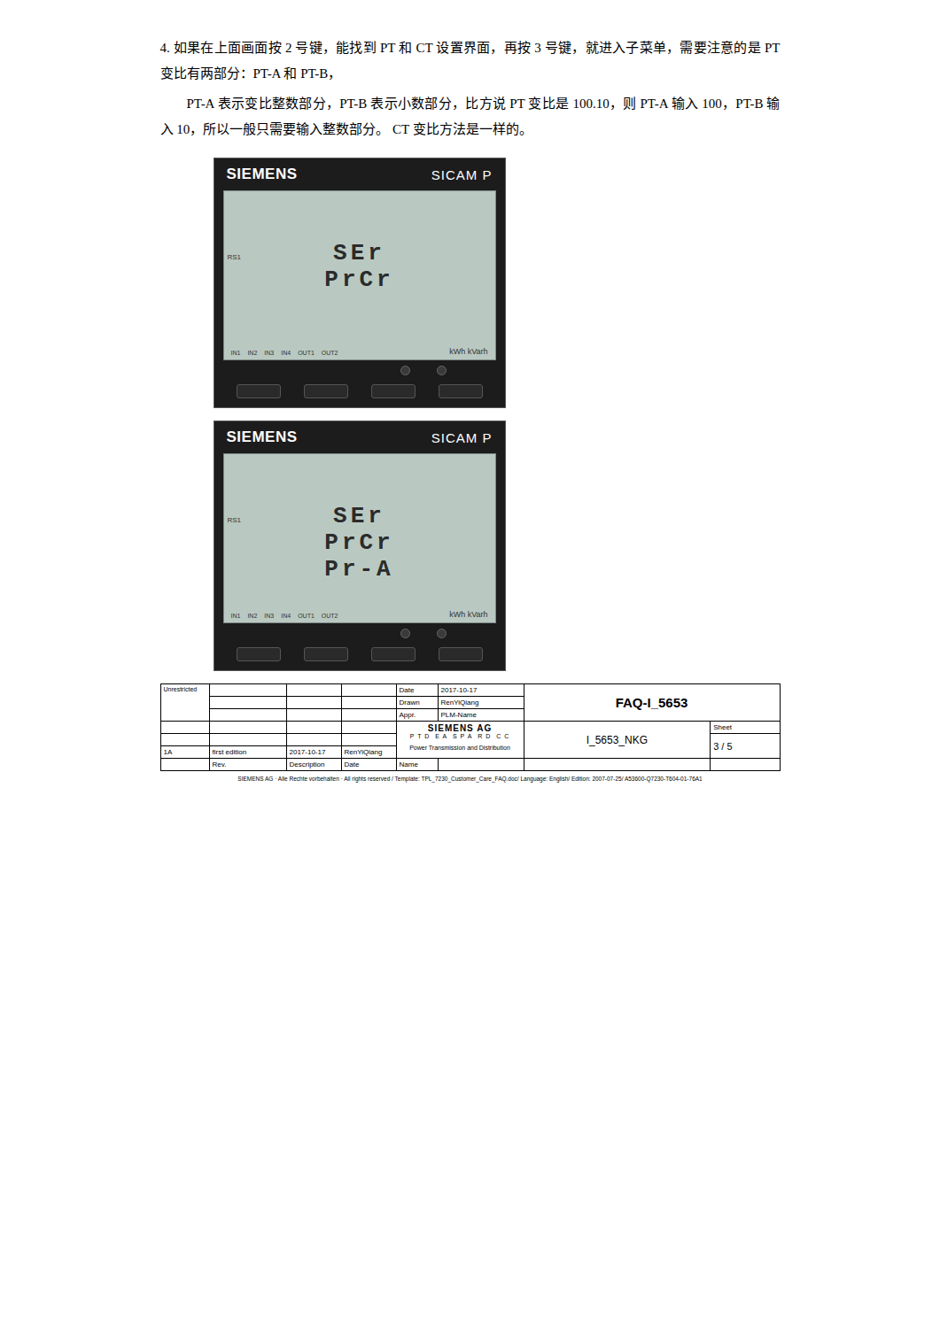4. 如果在上面画面按 2 号键，能找到 PT 和 CT 设置界面，再按 3 号键，就进入子菜单，需要注意的是 PT 变比有两部分：PT-A 和 PT-B，
PT-A 表示变比整数部分，PT-B 表示小数部分，比方说 PT 变比是 100.10，则 PT-A 输入 100，PT-B 输入 10，所以一般只需要输入整数部分。 CT 变比方法是一样的。
SIEMENS SICAM P
RS1
SEr
PrCr
IN1 IN2 IN3 IN4 OUT1 OUT2 kWh kVarh
SIEMENS SICAM P
RS1
SEr
PrCr
Pr-A
IN1 IN2 IN3 IN4 OUT1 OUT2 kWh kVarh
| Unrestricted | | | | Date | 2017-10-17 | FAQ-I_5653 |
| | | | Drawn | RenYiQiang |
| | | | Appr. | PLM-Name |
| | | | | SIEMENS AG P T D E A S P A R D C C Power Transmission and Distribution | I_5653_NKG | Sheet |
| | | | | 3 / 5 |
| 1A | first edition | 2017-10-17 | RenYiQiang |
| | Rev. | Description | Date | Name | | | |
SIEMENS AG · Alle Rechte vorbehalten · All rights reserved / Template: TPL_7230_Customer_Care_FAQ.doc/ Language: English/ Edition: 2007-07-25/ A53600-Q7230-T604-01-76A1